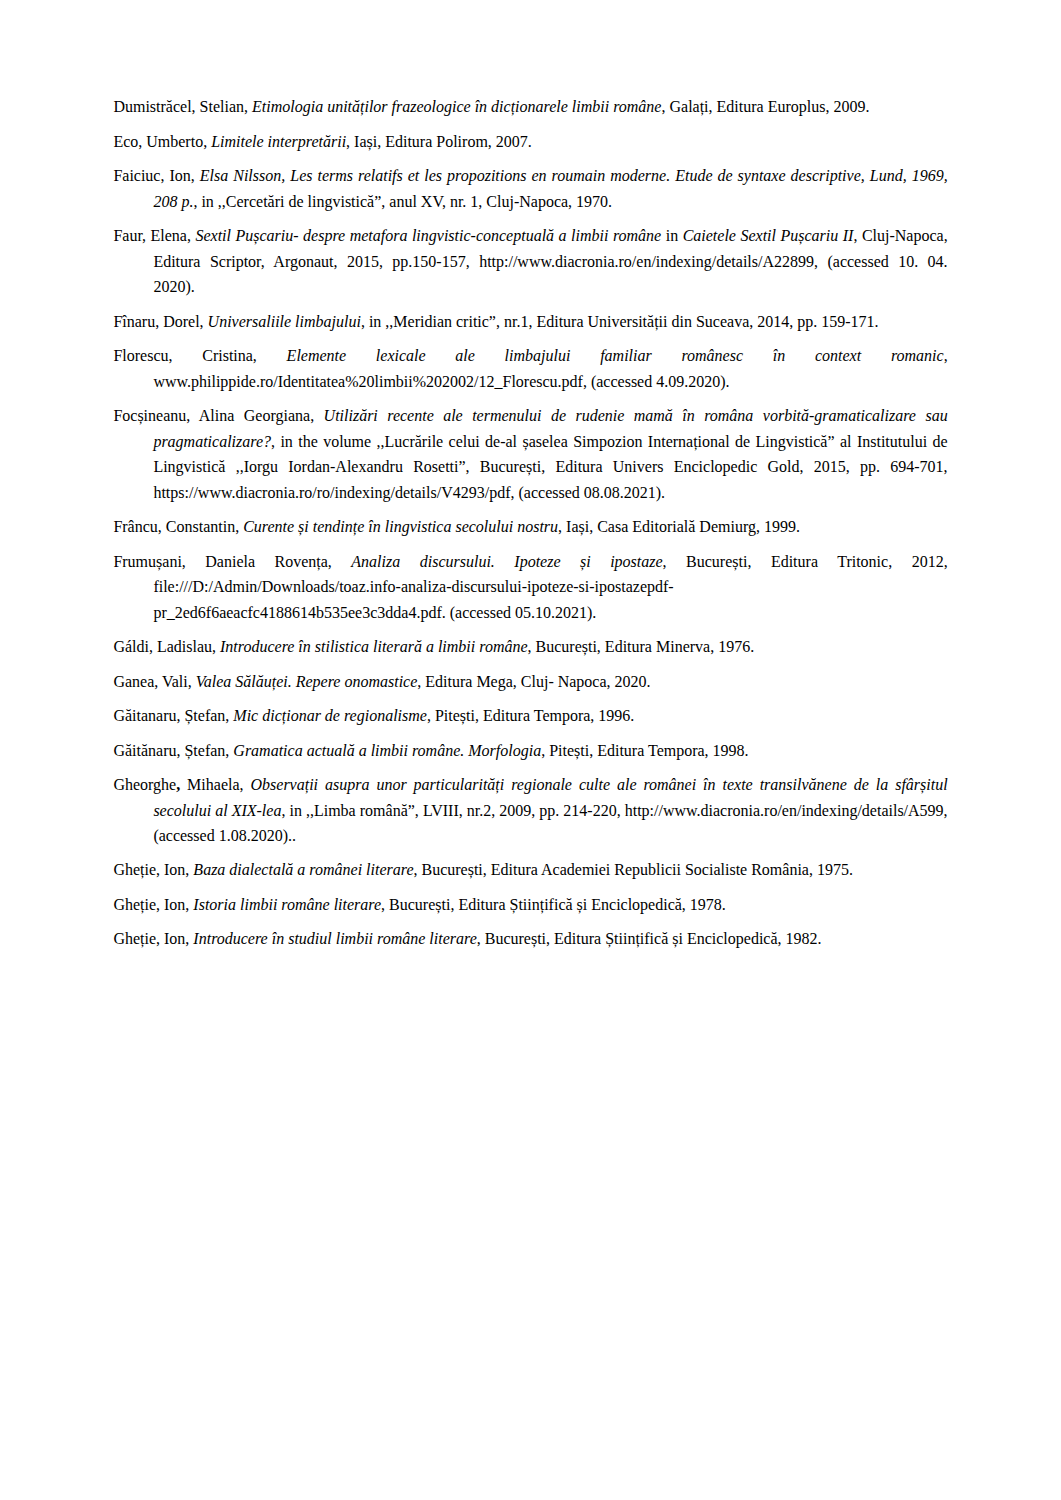Dumistrăcel, Stelian, Etimologia unităților frazeologice în dicționarele limbii române, Galați, Editura Europlus, 2009.
Eco, Umberto, Limitele interpretării, Iași, Editura Polirom, 2007.
Faiciuc, Ion, Elsa Nilsson, Les terms relatifs et les propozitions en roumain moderne. Etude de syntaxe descriptive, Lund, 1969, 208 p., in ,,Cercetări de lingvistică”, anul XV, nr. 1, Cluj-Napoca, 1970.
Faur, Elena, Sextil Pușcariu- despre metafora lingvistic-conceptuală a limbii române in Caietele Sextil Pușcariu II, Cluj-Napoca, Editura Scriptor, Argonaut, 2015, pp.150-157, http://www.diacronia.ro/en/indexing/details/A22899, (accessed 10. 04. 2020).
Fînaru, Dorel, Universaliile limbajului, in ,,Meridian critic”, nr.1, Editura Universității din Suceava, 2014, pp. 159-171.
Florescu, Cristina, Elemente lexicale ale limbajului familiar românesc în context romanic, www.philippide.ro/Identitatea%20limbii%202002/12_Florescu.pdf, (accessed 4.09.2020).
Focșineanu, Alina Georgiana, Utilizări recente ale termenului de rudenie mamă în româna vorbită-gramaticalizare sau pragmaticalizare?, in the volume ,,Lucrările celui de-al șaselea Simpozion Internațional de Lingvistică” al Institutului de Lingvistică ,,Iorgu Iordan-Alexandru Rosetti”, București, Editura Univers Enciclopedic Gold, 2015, pp. 694-701, https://www.diacronia.ro/ro/indexing/details/V4293/pdf, (accessed 08.08.2021).
Frâncu, Constantin, Curente și tendințe în lingvistica secolului nostru, Iași, Casa Editorială Demiurg, 1999.
Frumușani, Daniela Rovența, Analiza discursului. Ipoteze și ipostaze, București, Editura Tritonic, 2012, file:///D:/Admin/Downloads/toaz.info-analiza-discursului-ipoteze-si-ipostazepdf-pr_2ed6f6aeacfc4188614b535ee3c3dda4.pdf. (accessed 05.10.2021).
Gáldi, Ladislau, Introducere în stilistica literară a limbii române, București, Editura Minerva, 1976.
Ganea, Vali, Valea Sălăuței. Repere onomastice, Editura Mega, Cluj- Napoca, 2020.
Găitanaru, Ștefan, Mic dicționar de regionalisme, Pitești, Editura Tempora, 1996.
Găitănaru, Ștefan, Gramatica actuală a limbii române. Morfologia, Pitești, Editura Tempora, 1998.
Gheorghe, Mihaela, Observații asupra unor particularități regionale culte ale românei în texte transilvănene de la sfârșitul secolului al XIX-lea, in ,,Limba română”, LVIII, nr.2, 2009, pp. 214-220, http://www.diacronia.ro/en/indexing/details/A599, (accessed 1.08.2020)..
Gheție, Ion, Baza dialectală a românei literare, București, Editura Academiei Republicii Socialiste România, 1975.
Gheție, Ion, Istoria limbii române literare, București, Editura Științifică și Enciclopedică, 1978.
Gheție, Ion, Introducere în studiul limbii române literare, București, Editura Științifică și Enciclopedică, 1982.